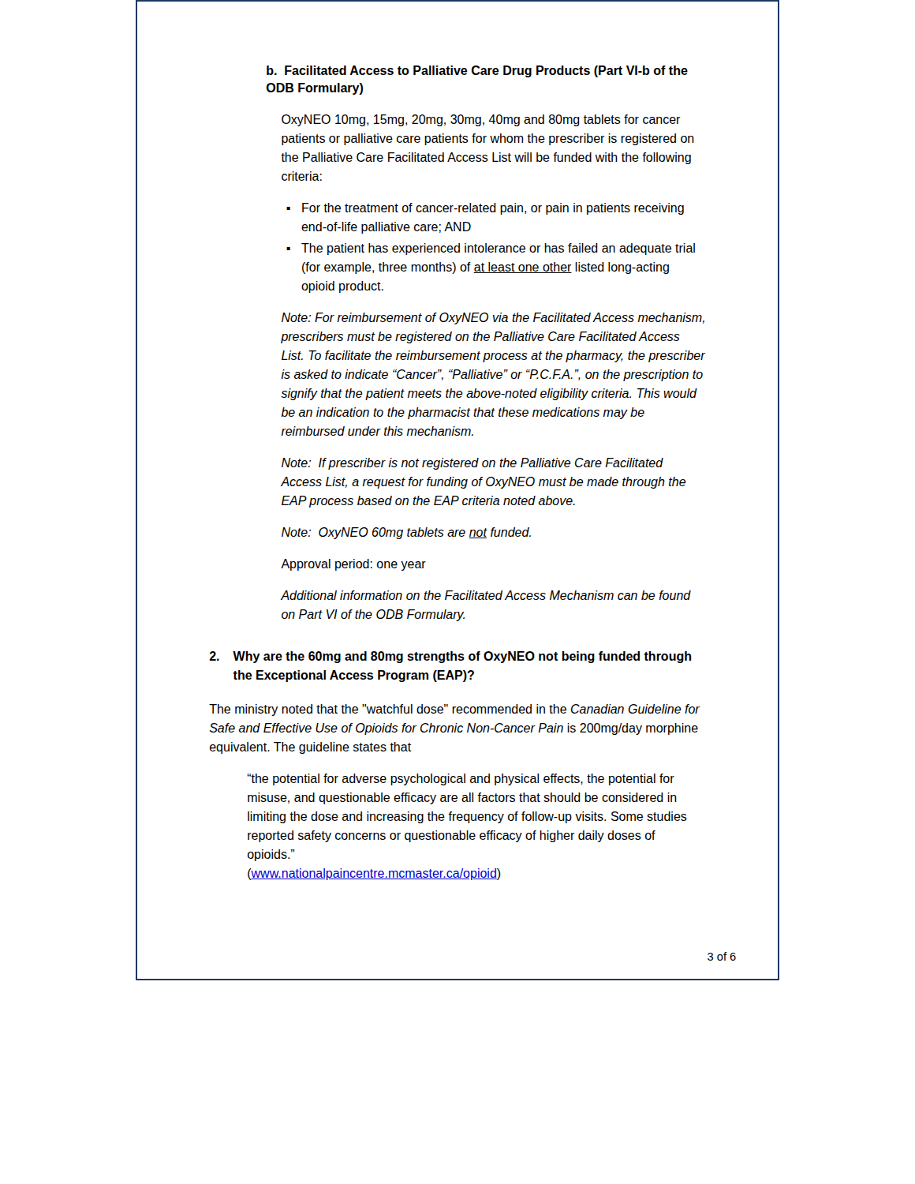b. Facilitated Access to Palliative Care Drug Products (Part VI-b of the ODB Formulary)
OxyNEO 10mg, 15mg, 20mg, 30mg, 40mg and 80mg tablets for cancer patients or palliative care patients for whom the prescriber is registered on the Palliative Care Facilitated Access List will be funded with the following criteria:
For the treatment of cancer-related pain, or pain in patients receiving end-of-life palliative care; AND
The patient has experienced intolerance or has failed an adequate trial (for example, three months) of at least one other listed long-acting opioid product.
Note: For reimbursement of OxyNEO via the Facilitated Access mechanism, prescribers must be registered on the Palliative Care Facilitated Access List. To facilitate the reimbursement process at the pharmacy, the prescriber is asked to indicate “Cancer”, “Palliative” or “P.C.F.A.”, on the prescription to signify that the patient meets the above-noted eligibility criteria. This would be an indication to the pharmacist that these medications may be reimbursed under this mechanism.
Note: If prescriber is not registered on the Palliative Care Facilitated Access List, a request for funding of OxyNEO must be made through the EAP process based on the EAP criteria noted above.
Note: OxyNEO 60mg tablets are not funded.
Approval period: one year
Additional information on the Facilitated Access Mechanism can be found on Part VI of the ODB Formulary.
2. Why are the 60mg and 80mg strengths of OxyNEO not being funded through the Exceptional Access Program (EAP)?
The ministry noted that the "watchful dose" recommended in the Canadian Guideline for Safe and Effective Use of Opioids for Chronic Non-Cancer Pain is 200mg/day morphine equivalent. The guideline states that
“the potential for adverse psychological and physical effects, the potential for misuse, and questionable efficacy are all factors that should be considered in limiting the dose and increasing the frequency of follow-up visits. Some studies reported safety concerns or questionable efficacy of higher daily doses of opioids.”
(www.nationalpaincentre.mcmaster.ca/opioid)
3 of 6